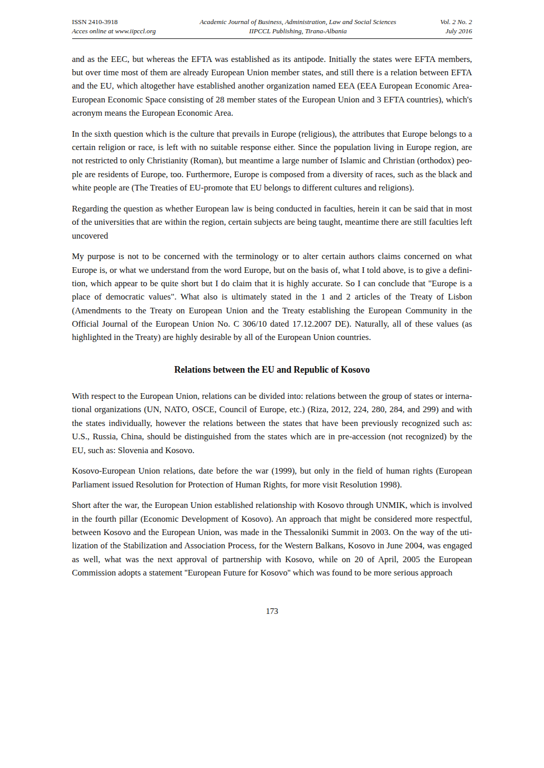ISSN 2410-3918
Acces online at www.iipccl.org
Academic Journal of Business, Administration, Law and Social Sciences
IIPCCL Publishing, Tirana-Albania
Vol. 2 No. 2
July 2016
and as the EEC, but whereas the EFTA was established as its antipode. Initially the states were EFTA members, but over time most of them are already European Union member states, and still there is a relation between EFTA and the EU, which altogether have established another organization named EEA (EEA European Economic Area-European Economic Space consisting of 28 member states of the European Union and 3 EFTA countries), which's acronym means the European Economic Area.
In the sixth question which is the culture that prevails in Europe (religious), the attributes that Europe belongs to a certain religion or race, is left with no suitable response either. Since the population living in Europe region, are not restricted to only Christianity (Roman), but meantime a large number of Islamic and Christian (orthodox) people are residents of Europe, too. Furthermore, Europe is composed from a diversity of races, such as the black and white people are (The Treaties of EU-promote that EU belongs to different cultures and religions).
Regarding the question as whether European law is being conducted in faculties, herein it can be said that in most of the universities that are within the region, certain subjects are being taught, meantime there are still faculties left uncovered
My purpose is not to be concerned with the terminology or to alter certain authors claims concerned on what Europe is, or what we understand from the word Europe, but on the basis of, what I told above, is to give a definition, which appear to be quite short but I do claim that it is highly accurate. So I can conclude that "Europe is a place of democratic values". What also is ultimately stated in the 1 and 2 articles of the Treaty of Lisbon (Amendments to the Treaty on European Union and the Treaty establishing the European Community in the Official Journal of the European Union No. C 306/10 dated 17.12.2007 DE). Naturally, all of these values (as highlighted in the Treaty) are highly desirable by all of the European Union countries.
Relations between the EU and Republic of Kosovo
With respect to the European Union, relations can be divided into: relations between the group of states or international organizations (UN, NATO, OSCE, Council of Europe, etc.) (Riza, 2012, 224, 280, 284, and 299) and with the states individually, however the relations between the states that have been previously recognized such as: U.S., Russia, China, should be distinguished from the states which are in pre-accession (not recognized) by the EU, such as: Slovenia and Kosovo.
Kosovo-European Union relations, date before the war (1999), but only in the field of human rights (European Parliament issued Resolution for Protection of Human Rights, for more visit Resolution 1998).
Short after the war, the European Union established relationship with Kosovo through UNMIK, which is involved in the fourth pillar (Economic Development of Kosovo). An approach that might be considered more respectful, between Kosovo and the European Union, was made in the Thessaloniki Summit in 2003. On the way of the utilization of the Stabilization and Association Process, for the Western Balkans, Kosovo in June 2004, was engaged as well, what was the next approval of partnership with Kosovo, while on 20 of April, 2005 the European Commission adopts a statement ''European Future for Kosovo'' which was found to be more serious approach
173